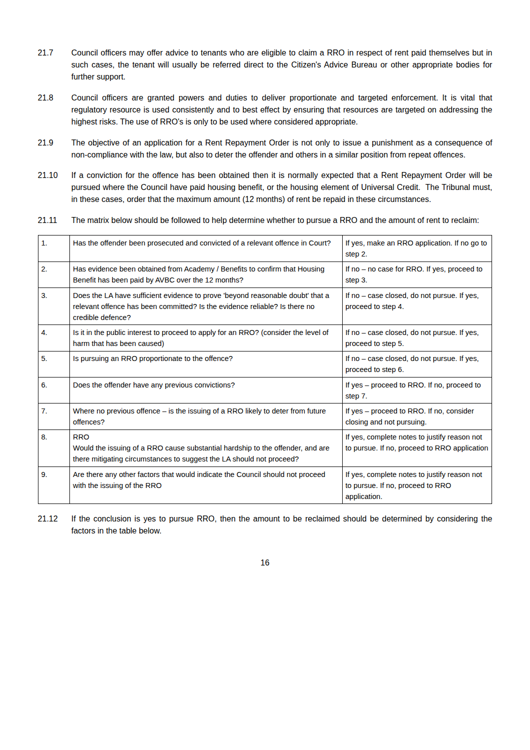21.7
Council officers may offer advice to tenants who are eligible to claim a RRO in respect of rent paid themselves but in such cases, the tenant will usually be referred direct to the Citizen's Advice Bureau or other appropriate bodies for further support.
21.8
Council officers are granted powers and duties to deliver proportionate and targeted enforcement. It is vital that regulatory resource is used consistently and to best effect by ensuring that resources are targeted on addressing the highest risks. The use of RRO's is only to be used where considered appropriate.
21.9
The objective of an application for a Rent Repayment Order is not only to issue a punishment as a consequence of non-compliance with the law, but also to deter the offender and others in a similar position from repeat offences.
21.10
If a conviction for the offence has been obtained then it is normally expected that a Rent Repayment Order will be pursued where the Council have paid housing benefit, or the housing element of Universal Credit. The Tribunal must, in these cases, order that the maximum amount (12 months) of rent be repaid in these circumstances.
21.11
The matrix below should be followed to help determine whether to pursue a RRO and the amount of rent to reclaim:
| 1. | Has the offender been prosecuted and convicted of a relevant offence in Court? | If yes, make an RRO application. If no go to step 2. |
| 2. | Has evidence been obtained from Academy / Benefits to confirm that Housing Benefit has been paid by AVBC over the 12 months? | If no – no case for RRO. If yes, proceed to step 3. |
| 3. | Does the LA have sufficient evidence to prove 'beyond reasonable doubt' that a relevant offence has been committed? Is the evidence reliable? Is there no credible defence? | If no – case closed, do not pursue. If yes, proceed to step 4. |
| 4. | Is it in the public interest to proceed to apply for an RRO? (consider the level of harm that has been caused) | If no – case closed, do not pursue. If yes, proceed to step 5. |
| 5. | Is pursuing an RRO proportionate to the offence? | If no – case closed, do not pursue. If yes, proceed to step 6. |
| 6. | Does the offender have any previous convictions? | If yes – proceed to RRO. If no, proceed to step 7. |
| 7. | Where no previous offence – is the issuing of a RRO likely to deter from future offences? | If yes – proceed to RRO. If no, consider closing and not pursuing. |
| 8. | RRO Would the issuing of a RRO cause substantial hardship to the offender, and are there mitigating circumstances to suggest the LA should not proceed? | If yes, complete notes to justify reason not to pursue. If no, proceed to RRO application |
| 9. | Are there any other factors that would indicate the Council should not proceed with the issuing of the RRO | If yes, complete notes to justify reason not to pursue. If no, proceed to RRO application. |
21.12
If the conclusion is yes to pursue RRO, then the amount to be reclaimed should be determined by considering the factors in the table below.
16